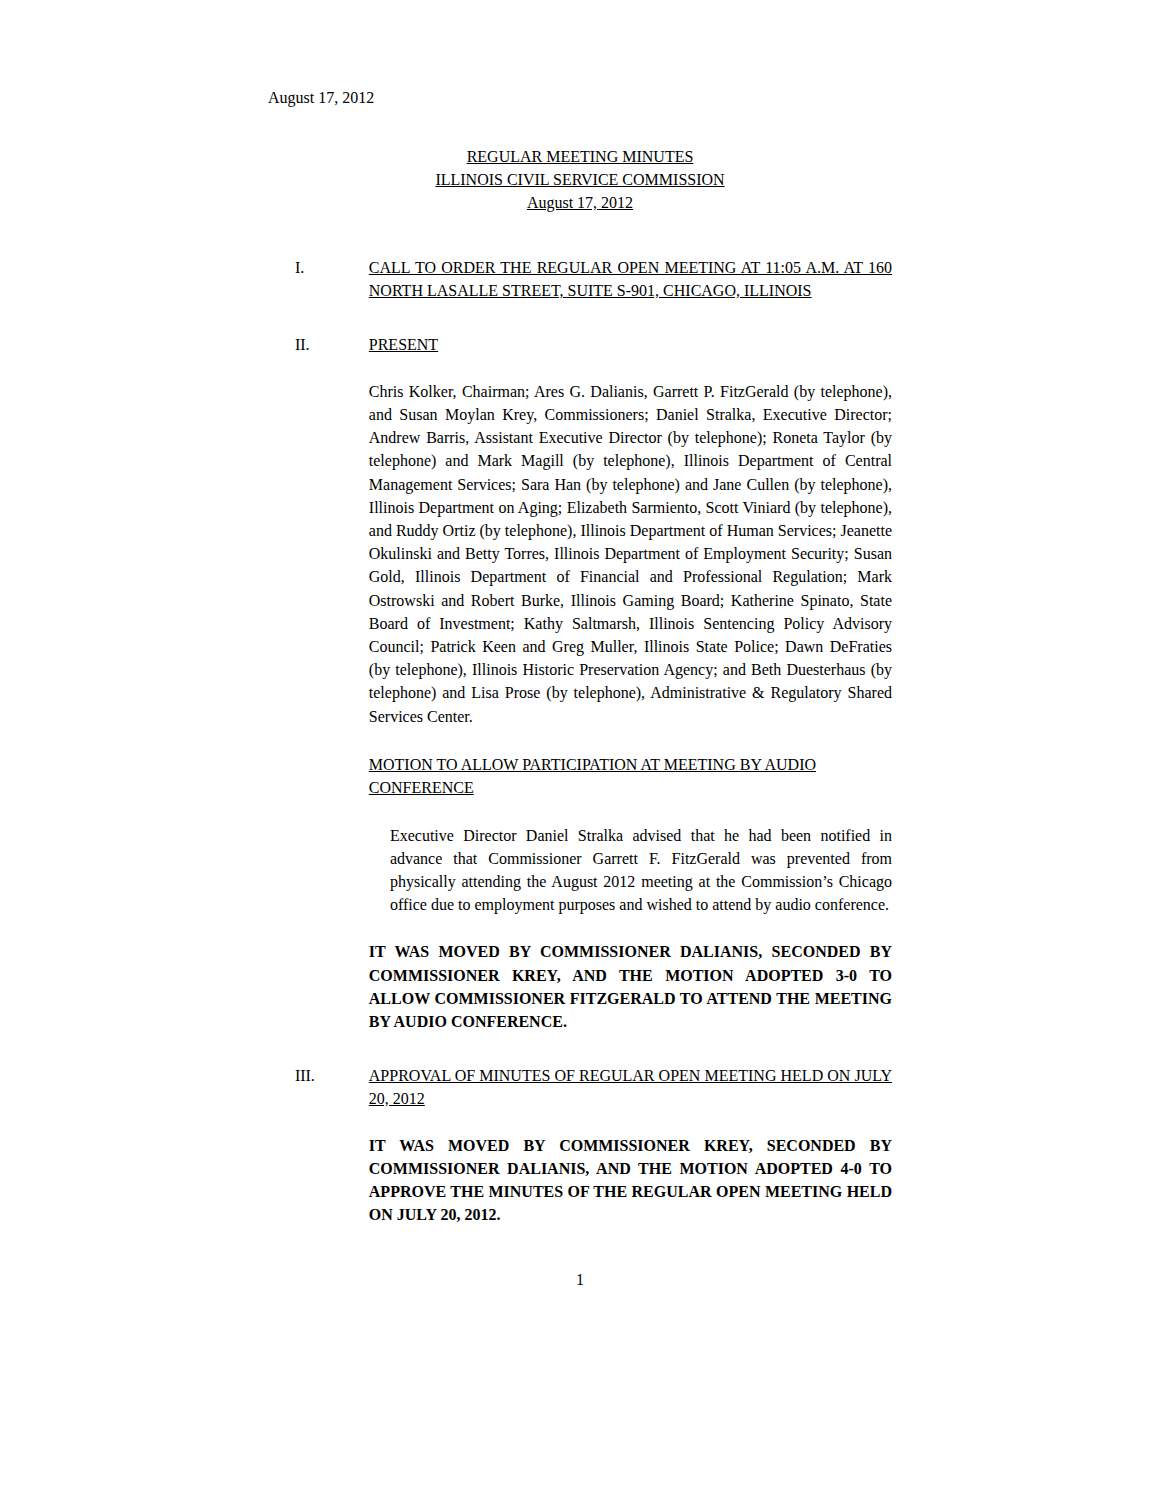August 17, 2012
REGULAR MEETING MINUTES
ILLINOIS CIVIL SERVICE COMMISSION
August 17, 2012
I.
CALL TO ORDER THE REGULAR OPEN MEETING AT 11:05 A.M. AT 160 NORTH LASALLE STREET, SUITE S-901, CHICAGO, ILLINOIS
II.
PRESENT
Chris Kolker, Chairman; Ares G. Dalianis, Garrett P. FitzGerald (by telephone), and Susan Moylan Krey, Commissioners; Daniel Stralka, Executive Director; Andrew Barris, Assistant Executive Director (by telephone); Roneta Taylor (by telephone) and Mark Magill (by telephone), Illinois Department of Central Management Services; Sara Han (by telephone) and Jane Cullen (by telephone), Illinois Department on Aging; Elizabeth Sarmiento, Scott Viniard (by telephone), and Ruddy Ortiz (by telephone), Illinois Department of Human Services; Jeanette Okulinski and Betty Torres, Illinois Department of Employment Security; Susan Gold, Illinois Department of Financial and Professional Regulation; Mark Ostrowski and Robert Burke, Illinois Gaming Board; Katherine Spinato, State Board of Investment; Kathy Saltmarsh, Illinois Sentencing Policy Advisory Council; Patrick Keen and Greg Muller, Illinois State Police; Dawn DeFraties (by telephone), Illinois Historic Preservation Agency; and Beth Duesterhaus (by telephone) and Lisa Prose (by telephone), Administrative & Regulatory Shared Services Center.
MOTION TO ALLOW PARTICIPATION AT MEETING BY AUDIO CONFERENCE
Executive Director Daniel Stralka advised that he had been notified in advance that Commissioner Garrett F. FitzGerald was prevented from physically attending the August 2012 meeting at the Commission’s Chicago office due to employment purposes and wished to attend by audio conference.
IT WAS MOVED BY COMMISSIONER DALIANIS, SECONDED BY COMMISSIONER KREY, AND THE MOTION ADOPTED 3-0 TO ALLOW COMMISSIONER FITZGERALD TO ATTEND THE MEETING BY AUDIO CONFERENCE.
III.
APPROVAL OF MINUTES OF REGULAR OPEN MEETING HELD ON JULY 20, 2012
IT WAS MOVED BY COMMISSIONER KREY, SECONDED BY COMMISSIONER DALIANIS, AND THE MOTION ADOPTED 4-0 TO APPROVE THE MINUTES OF THE REGULAR OPEN MEETING HELD ON JULY 20, 2012.
1